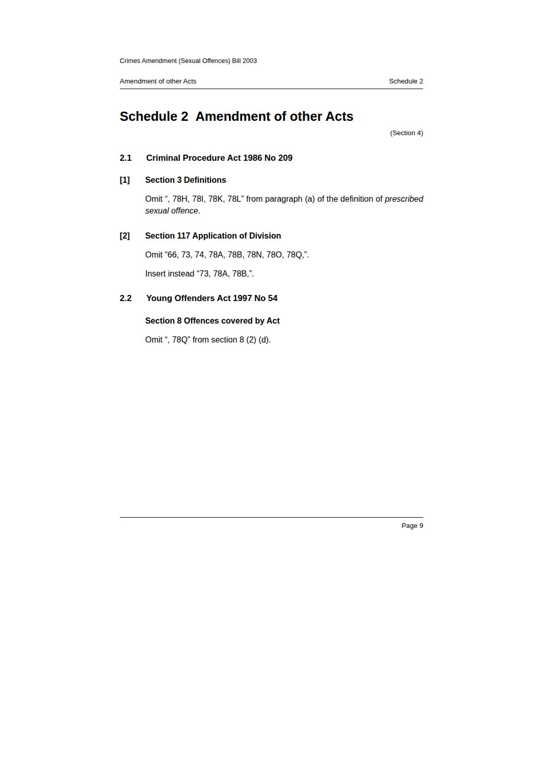Crimes Amendment (Sexual Offences) Bill 2003
Amendment of other Acts Schedule 2
Schedule 2 Amendment of other Acts
(Section 4)
2.1 Criminal Procedure Act 1986 No 209
[1] Section 3 Definitions
Omit “, 78H, 78I, 78K, 78L” from paragraph (a) of the definition of prescribed sexual offence.
[2] Section 117 Application of Division
Omit “66, 73, 74, 78A, 78B, 78N, 78O, 78Q,”.
Insert instead “73, 78A, 78B,”.
2.2 Young Offenders Act 1997 No 54
Section 8 Offences covered by Act
Omit “, 78Q” from section 8 (2) (d).
Page 9